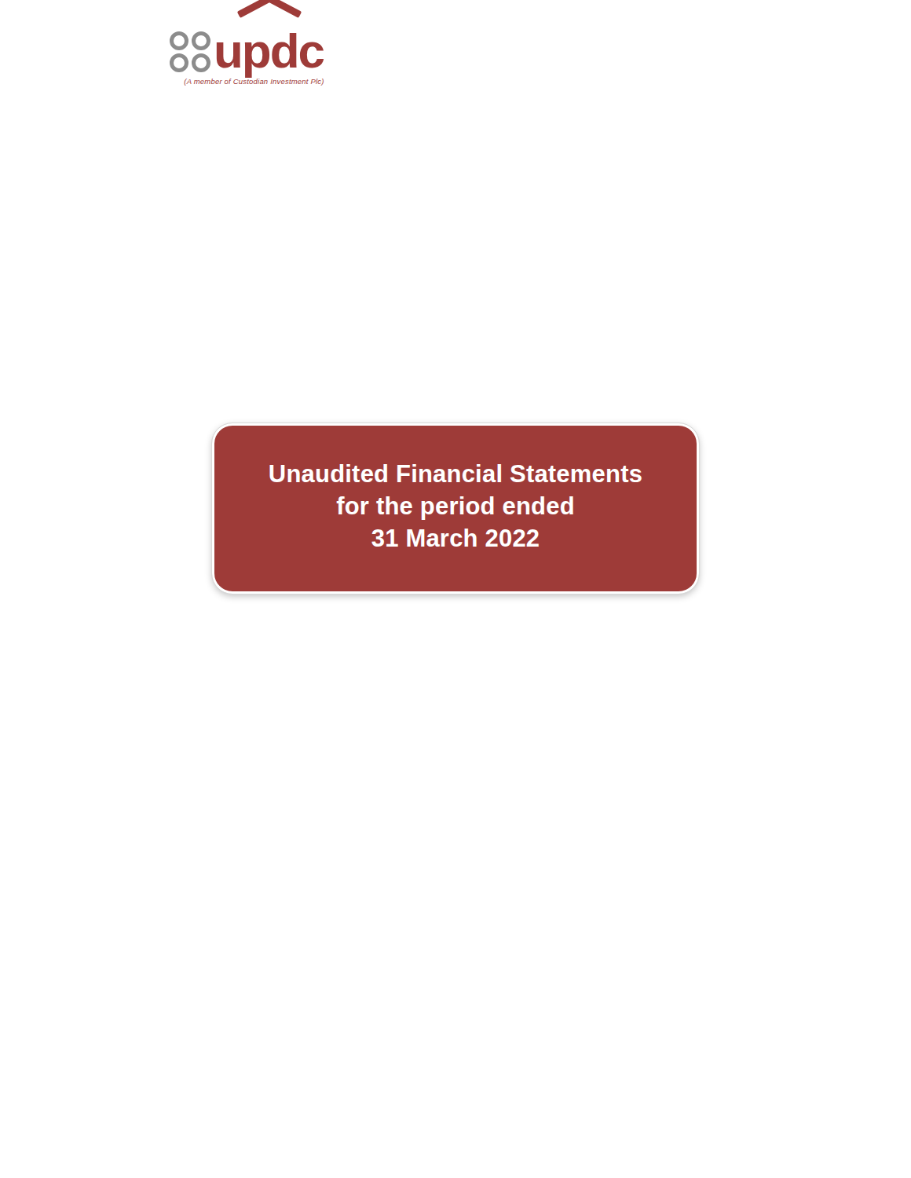updc
(A member of Custodian Investment Plc)
Unaudited Financial Statements
for the period ended
31 March 2022